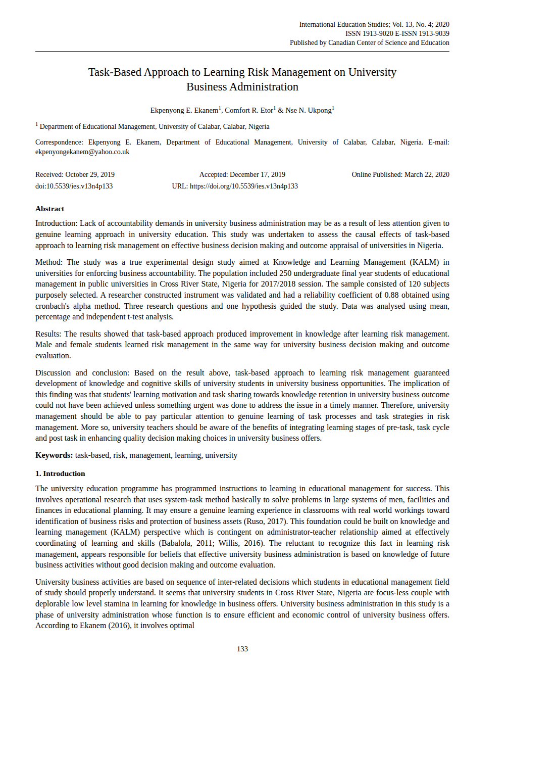International Education Studies; Vol. 13, No. 4; 2020
ISSN 1913-9020 E-ISSN 1913-9039
Published by Canadian Center of Science and Education
Task-Based Approach to Learning Risk Management on University
Business Administration
Ekpenyong E. Ekanem1, Comfort R. Etor1 & Nse N. Ukpong1
1 Department of Educational Management, University of Calabar, Calabar, Nigeria
Correspondence: Ekpenyong E. Ekanem, Department of Educational Management, University of Calabar, Calabar, Nigeria. E-mail: ekpenyongekanem@yahoo.co.uk
| Received: October 29, 2019 | Accepted: December 17, 2019 | Online Published: March 22, 2020 |
| doi:10.5539/ies.v13n4p133 | URL: https://doi.org/10.5539/ies.v13n4p133 |
Abstract
Introduction: Lack of accountability demands in university business administration may be as a result of less attention given to genuine learning approach in university education. This study was undertaken to assess the causal effects of task-based approach to learning risk management on effective business decision making and outcome appraisal of universities in Nigeria.
Method: The study was a true experimental design study aimed at Knowledge and Learning Management (KALM) in universities for enforcing business accountability. The population included 250 undergraduate final year students of educational management in public universities in Cross River State, Nigeria for 2017/2018 session. The sample consisted of 120 subjects purposely selected. A researcher constructed instrument was validated and had a reliability coefficient of 0.88 obtained using cronbach's alpha method. Three research questions and one hypothesis guided the study. Data was analysed using mean, percentage and independent t-test analysis.
Results: The results showed that task-based approach produced improvement in knowledge after learning risk management. Male and female students learned risk management in the same way for university business decision making and outcome evaluation.
Discussion and conclusion: Based on the result above, task-based approach to learning risk management guaranteed development of knowledge and cognitive skills of university students in university business opportunities. The implication of this finding was that students' learning motivation and task sharing towards knowledge retention in university business outcome could not have been achieved unless something urgent was done to address the issue in a timely manner. Therefore, university management should be able to pay particular attention to genuine learning of task processes and task strategies in risk management. More so, university teachers should be aware of the benefits of integrating learning stages of pre-task, task cycle and post task in enhancing quality decision making choices in university business offers.
Keywords: task-based, risk, management, learning, university
1. Introduction
The university education programme has programmed instructions to learning in educational management for success. This involves operational research that uses system-task method basically to solve problems in large systems of men, facilities and finances in educational planning. It may ensure a genuine learning experience in classrooms with real world workings toward identification of business risks and protection of business assets (Ruso, 2017). This foundation could be built on knowledge and learning management (KALM) perspective which is contingent on administrator-teacher relationship aimed at effectively coordinating of learning and skills (Babalola, 2011; Willis, 2016). The reluctant to recognize this fact in learning risk management, appears responsible for beliefs that effective university business administration is based on knowledge of future business activities without good decision making and outcome evaluation.
University business activities are based on sequence of inter-related decisions which students in educational management field of study should properly understand. It seems that university students in Cross River State, Nigeria are focus-less couple with deplorable low level stamina in learning for knowledge in business offers. University business administration in this study is a phase of university administration whose function is to ensure efficient and economic control of university business offers. According to Ekanem (2016), it involves optimal
133